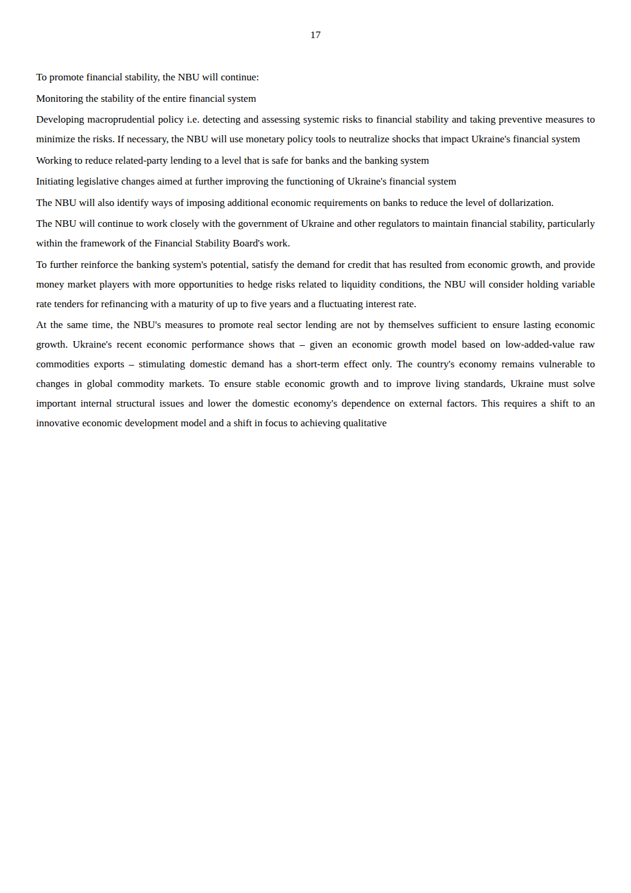17
To promote financial stability, the NBU will continue:
Monitoring the stability of the entire financial system
Developing macroprudential policy i.e. detecting and assessing systemic risks to financial stability and taking preventive measures to minimize the risks. If necessary, the NBU will use monetary policy tools to neutralize shocks that impact Ukraine's financial system
Working to reduce related-party lending to a level that is safe for banks and the banking system
Initiating legislative changes aimed at further improving the functioning of Ukraine's financial system
The NBU will also identify ways of imposing additional economic requirements on banks to reduce the level of dollarization.
The NBU will continue to work closely with the government of Ukraine and other regulators to maintain financial stability, particularly within the framework of the Financial Stability Board's work.
To further reinforce the banking system's potential, satisfy the demand for credit that has resulted from economic growth, and provide money market players with more opportunities to hedge risks related to liquidity conditions, the NBU will consider holding variable rate tenders for refinancing with a maturity of up to five years and a fluctuating interest rate.
At the same time, the NBU's measures to promote real sector lending are not by themselves sufficient to ensure lasting economic growth. Ukraine's recent economic performance shows that – given an economic growth model based on low-added-value raw commodities exports – stimulating domestic demand has a short-term effect only. The country's economy remains vulnerable to changes in global commodity markets. To ensure stable economic growth and to improve living standards, Ukraine must solve important internal structural issues and lower the domestic economy's dependence on external factors. This requires a shift to an innovative economic development model and a shift in focus to achieving qualitative